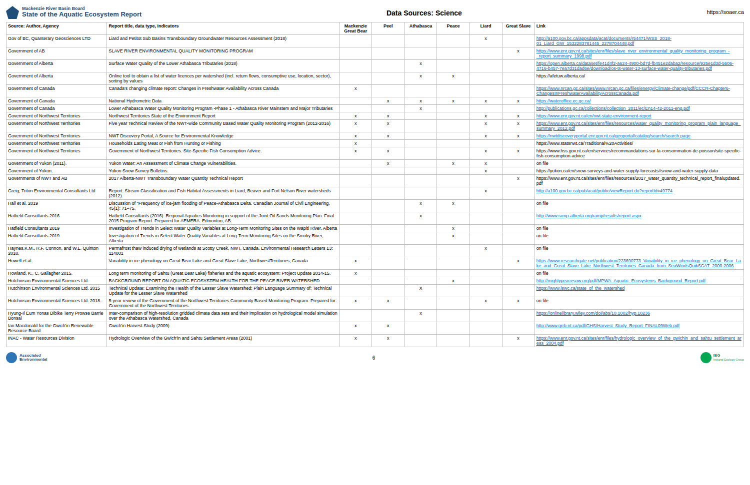Mackenzie River Basin Board
State of the Aquatic Ecosystem Report
Data Sources: Science
https://soaer.ca
| Source: Author, Agency | Report title, data type, indicators | Mackenzie Great Bear | Peel | Athabasca | Peace | Liard | Great Slave | Link |
| --- | --- | --- | --- | --- | --- | --- | --- | --- |
| Gov of BC, Quanterary Geosciences LTD | Liard and Petitot Sub Basins Transboundary Groundwater Resources Assessment (2018) | | | | | x | | http://a100.gov.bc.ca/appsdata/acat/documents/r54471/WSS_2018-01_Liard_GW_1532283781445_2278704448.pdf |
| Government of AB | SLAVE RIVER ENVIRONMENTAL QUALITY MONITORING PROGRAM | | | | | | x | https://www.enr.gov.nt.ca/sites/enr/files/slave_river_environmental_quality_monitoring_program_-_report_summary_1998.pdf |
| Government of Alberta | Surface Water Quality of the Lower Athabasca Tributaries (2018) | | | x | | | | https://open.alberta.ca/dataset/fe41d4f2-a624-4900-bd7d-fb451e2daba2/resource/925e1d3d-5606-4716-b457-7ea7d31dad6e/download/os-ts-water-13-surface-water-quality-tributaries.pdf |
| Government of Alberta | Online tool to obtain a list of water licences per watershed (incl. return flows, consumptive use, location, sector), sorting by values | | | x | x | | | https://afetuw.alberta.ca/ |
| Government of Canada | Canada's changing climate report: Changes in Freshwater Availability Across Canada | x | | | | | | https://www.nrcan.gc.ca/sites/www.nrcan.gc.ca/files/energy/Climate-change/pdf/CCCR-Chapter6-ChangesInFreshwaterAvailabilityAcrossCanada.pdf |
| Government of Canada | National Hydrometric Data | | x | x | x | x | x | https://wateroffice.ec.gc.ca/ |
| Government of Canada | Lower Athabasca Water Quality Monitoring Program -Phase 1 - Athabasca River Mainstem and Major Tributaries | | | x | | | | http://publications.gc.ca/collections/collection_2011/ec/En14-42-2011-eng.pdf |
| Government of Northwest Territories | Northwest Territories State of the Environment Report | x | x | | | x | x | https://www.enr.gov.nt.ca/en/nwt-state-environment-report |
| Government of Northwest Territories | Five year Technical Review of the NWT-wide Community Based Water Quality Monitoring Program (2012-2016) | x | x | | | x | x | https://www.enr.gov.nt.ca/sites/enr/files/resources/water_quality_monitoring_program_plain_language_summary_2012.pdf |
| Government of Northwest Territories | NWT Discovery Portal, A Source for Environmental Knowledge | x | x | | | x | x | https://nwtdiscoveryportal.enr.gov.nt.ca/geoportal/catalog/search/search.page |
| Government of Northwest Territories | Households Eating Meat or Fish from Hunting or Fishing | x | | | | | | https://www.statsnwt.ca/Traditional%20Activities/ |
| Government of Northwest Territories | Government of Northwest Territories. Site-Specific Fish Consumption Advice. | x | x | | | x | x | https://www.hss.gov.nt.ca/en/services/recommandations-sur-la-consommation-de-poisson/site-specific-fish-consumption-advice |
| Government of Yukon (2011). | Yukon Water: An Assessment of Climate Change Vulnerabilities. | | x | | x | x | | on file |
| Government of Yukon. | Yukon Snow Survey Bulletins. | | | | | x | | https://yukon.ca/en/snow-surveys-and-water-supply-forecasts#snow-and-water-supply-data |
| Governments of NWT and AB | 2017 Alberta-NWT Transboundary Water Quantity Technical Report | | | | | | x | https://www.enr.gov.nt.ca/sites/enr/files/resources/2017_water_quantity_technical_report_finalupdated.pdf |
| Greig; Triton Environmental Consultants Ltd | Report: Stream Classification and Fish Habitat Assessments in Liard, Beaver and Fort Nelson River watersheds (2012) | | | | | x | | http://a100.gov.bc.ca/pub/acat/public/viewReport.do?reportId=49774 |
| Hall et al. 2019 | Discussion of "Frequency of ice-jam flooding of Peace-Athabasca Delta. Canadian Journal of Civil Engineering, 45(1): 71–75. | | | x | x | | | on file |
| Hatfield Consultants 2016 | Hatfield Consultants (2016). Regional Aquatics Monitoring in support of the Joint Oil Sands Monitoring Plan. Final 2015 Program Report. Prepared for AEMERA. Edmonton, AB. | | | x | | | | http://www.ramp-alberta.org/ramp/results/report.aspx |
| Hatfield Consultants 2019 | Investigation of Trends in Select Water Quality Variables at Long-Term Monitoring Sites on the Wapiti River, Alberta | | | | x | | | on file |
| Hatfield Consultants 2019 | Investigation of Trends in Select Water Quality Variables at Long-Term Monitoring Sites on the Smoky River, Alberta | | | | x | | | on file |
| Haynes,K.M., R.F. Connon, and W.L. Quinton 2018. | Permafrost thaw induced drying of wetlands at Scotty Creek, NWT, Canada. Environmental Research Letters 13: 114001 | | | | | x | | on file |
| Howell et al. | Variability in ice phenology on Great Bear Lake and Great Slave Lake, NorthwestTerritories, Canada | x | | | | | x | https://www.researchgate.net/publication/223690773_Variability_in_ice_phenology_on_Great_Bear_Lake_and_Great_Slave_Lake_Northwest_Territories_Canada_from_SeaWindsQuikSCAT_2000-2006 |
| Howland, K., C. Gallagher 2015. | Long term monitoring of Sahtu (Great Bear Lake) fisheries and the aquatic ecosystem: Project Update 2014-15. | x | | | | | | on file |
| Hutchinson Environmental Sciences Ltd. | BACKGROUND REPORT ON AQUATIC ECOSYSTEM HEALTH FOR THE PEACE RIVER WATERSHED | | | | x | | | http://mightypeacesow.org/pdf/MPWA_Aquatic_Ecosystems_Background_Report.pdf |
| Hutchinson Environmental Sciences Ltd. 2015 | Technical Update: Examining the Health of the Lesser Slave Watershed; Plain Language Summary of: Technical Update for the Lesser Slave Watershed | | | X | | | | https://www.lswc.ca/state_of_the_watershed |
| Hutchinson Environmental Sciences Ltd. 2018. | 5-year review of the Government of the Northwest Territories Community Based Monitoring Program. Prepared for: Government of the Northwest Territories. | x | x | | | x | x | on file |
| Hyung-Il Eum Yonas Dibike Terry Prowse Barrie Bonsal | Inter-comparison of high-resolution gridded climate data sets and their implication on hydrological model simulation over the Athabasca Watershed, Canada | | | x | | | | https://onlinelibrary.wiley.com/doi/abs/10.1002/hyp.10236 |
| Ian Macdonald for the Gwich'in Renewable Resource Board | Gwich'in Harvest Study (2009) | x | x | | | | | http://www.grrb.nt.ca/pdf/GHS/Harvest_Study_Report_FINAL09Web.pdf |
| INAC - Water Resources Division | Hydrologic Overview of the Gwich'in and Sahtu Settlement Areas (2001) | x | x | | | | x | https://www.enr.gov.nt.ca/sites/enr/files/hydrologic_overview_of_the_gwichin_and_sahtu_settlement_areas_2004.pdf |
Associated
Environmental
6
IEG
Integral Ecology Group